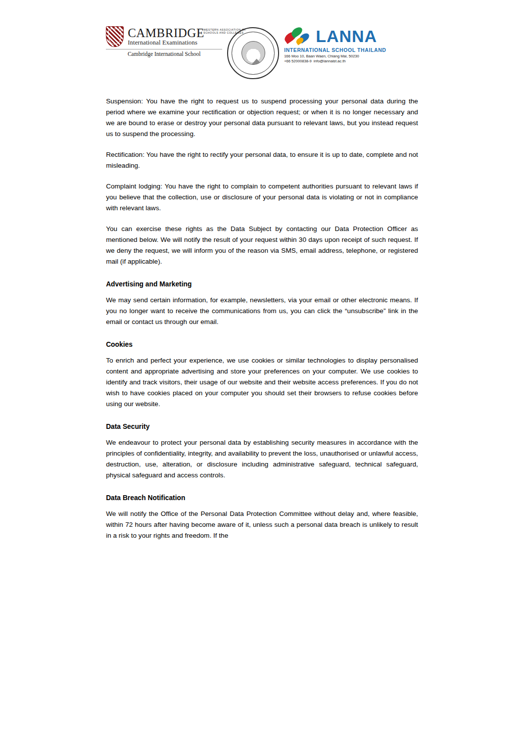CAMBRIDGE
International Examinations
Cambridge International School
Western Association of
Schools and Colleges
LANNA
INTERNATIONAL SCHOOL THAILAND
166 Moo 10, Baan Waen, Chiang Mai, 50230
+66 52000838-9 info@lannaist.ac.th
Suspension: You have the right to request us to suspend processing your personal data during the period where we examine your rectification or objection request; or when it is no longer necessary and we are bound to erase or destroy your personal data pursuant to relevant laws, but you instead request us to suspend the processing.
Rectification: You have the right to rectify your personal data, to ensure it is up to date, complete and not misleading.
Complaint lodging: You have the right to complain to competent authorities pursuant to relevant laws if you believe that the collection, use or disclosure of your personal data is violating or not in compliance with relevant laws.
You can exercise these rights as the Data Subject by contacting our Data Protection Officer as mentioned below. We will notify the result of your request within 30 days upon receipt of such request. If we deny the request, we will inform you of the reason via SMS, email address, telephone, or registered mail (if applicable).
Advertising and Marketing
We may send certain information, for example, newsletters, via your email or other electronic means. If you no longer want to receive the communications from us, you can click the “unsubscribe” link in the email or contact us through our email.
Cookies
To enrich and perfect your experience, we use cookies or similar technologies to display personalised content and appropriate advertising and store your preferences on your computer. We use cookies to identify and track visitors, their usage of our website and their website access preferences. If you do not wish to have cookies placed on your computer you should set their browsers to refuse cookies before using our website.
Data Security
We endeavour to protect your personal data by establishing security measures in accordance with the principles of confidentiality, integrity, and availability to prevent the loss, unauthorised or unlawful access, destruction, use, alteration, or disclosure including administrative safeguard, technical safeguard, physical safeguard and access controls.
Data Breach Notification
We will notify the Office of the Personal Data Protection Committee without delay and, where feasible, within 72 hours after having become aware of it, unless such a personal data breach is unlikely to result in a risk to your rights and freedom. If the